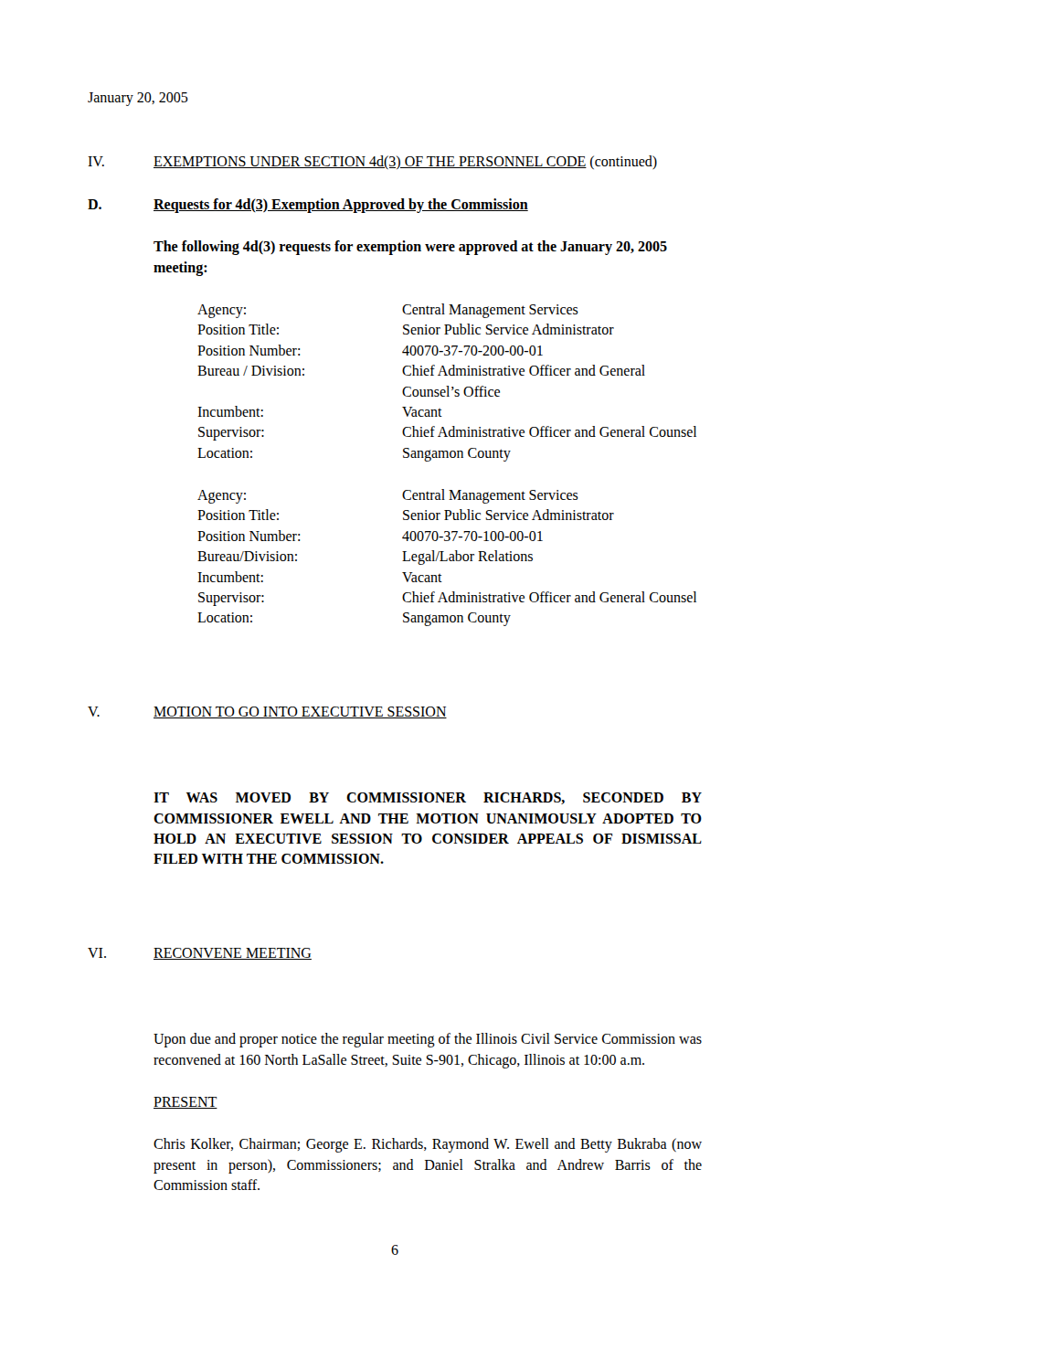January 20, 2005
IV. EXEMPTIONS UNDER SECTION 4d(3) OF THE PERSONNEL CODE (continued)
D. Requests for 4d(3) Exemption Approved by the Commission
The following 4d(3) requests for exemption were approved at the January 20, 2005 meeting:
| Agency: | Central Management Services |
| Position Title: | Senior Public Service Administrator |
| Position Number: | 40070-37-70-200-00-01 |
| Bureau / Division: | Chief Administrative Officer and General Counsel’s Office |
| Incumbent: | Vacant |
| Supervisor: | Chief Administrative Officer and General Counsel |
| Location: | Sangamon County |
| Agency: | Central Management Services |
| Position Title: | Senior Public Service Administrator |
| Position Number: | 40070-37-70-100-00-01 |
| Bureau/Division: | Legal/Labor Relations |
| Incumbent: | Vacant |
| Supervisor: | Chief Administrative Officer and General Counsel |
| Location: | Sangamon County |
V. MOTION TO GO INTO EXECUTIVE SESSION
IT WAS MOVED BY COMMISSIONER RICHARDS, SECONDED BY COMMISSIONER EWELL AND THE MOTION UNANIMOUSLY ADOPTED TO HOLD AN EXECUTIVE SESSION TO CONSIDER APPEALS OF DISMISSAL FILED WITH THE COMMISSION.
VI. RECONVENE MEETING
Upon due and proper notice the regular meeting of the Illinois Civil Service Commission was reconvened at 160 North LaSalle Street, Suite S-901, Chicago, Illinois at 10:00 a.m.
PRESENT
Chris Kolker, Chairman; George E. Richards, Raymond W. Ewell and Betty Bukraba (now present in person), Commissioners; and Daniel Stralka and Andrew Barris of the Commission staff.
6